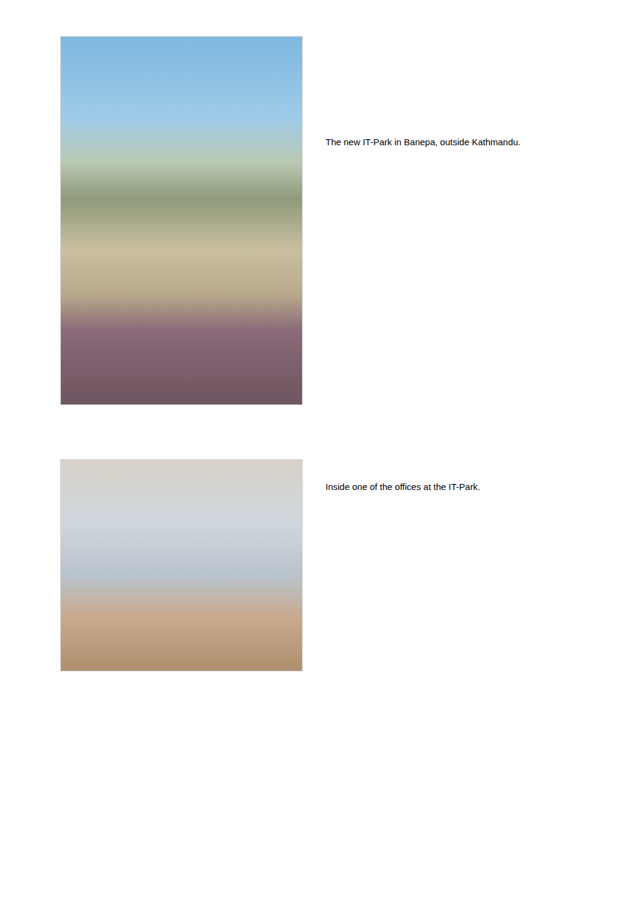The new IT-Park in Banepa, outside Kathmandu.
Inside one of the offices at the IT-Park.